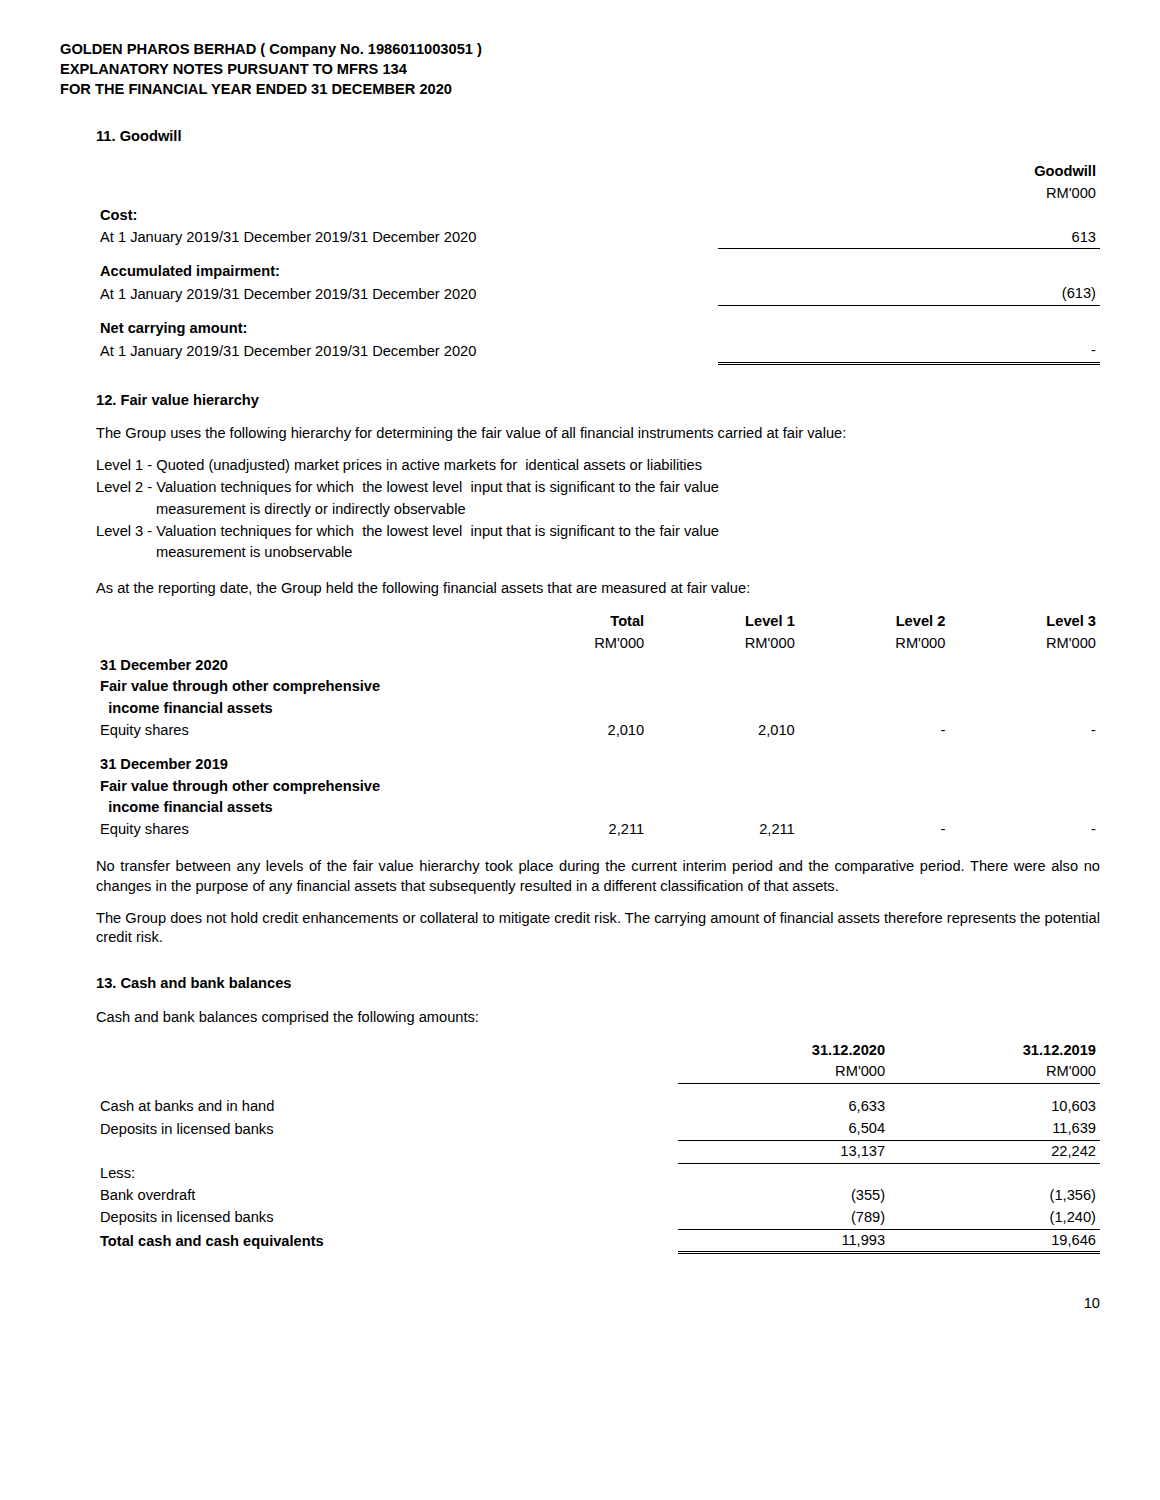GOLDEN PHAROS BERHAD ( Company No. 1986011003051 )
EXPLANATORY NOTES PURSUANT TO MFRS 134
FOR THE FINANCIAL YEAR ENDED 31 DECEMBER 2020
11. Goodwill
| | Goodwill |
| | RM'000 |
| Cost: | |
| At 1 January 2019/31 December 2019/31 December 2020 | 613 |
| Accumulated impairment: | |
| At 1 January 2019/31 December 2019/31 December 2020 | (613) |
| Net carrying amount: | |
| At 1 January 2019/31 December 2019/31 December 2020 | - |
12. Fair value hierarchy
The Group uses the following hierarchy for determining the fair value of all financial instruments carried at fair value:
Level 1 - Quoted (unadjusted) market prices in active markets for identical assets or liabilities
Level 2 - Valuation techniques for which the lowest level input that is significant to the fair value
measurement is directly or indirectly observable
Level 3 - Valuation techniques for which the lowest level input that is significant to the fair value
measurement is unobservable
As at the reporting date, the Group held the following financial assets that are measured at fair value:
| | Total | Level 1 | Level 2 | Level 3 |
| | RM'000 | RM'000 | RM'000 | RM'000 |
| 31 December 2020 | |
| Fair value through other comprehensive | |
| income financial assets | |
| Equity shares | 2,010 | 2,010 | - | - |
| 31 December 2019 | |
| Fair value through other comprehensive | |
| income financial assets | |
| Equity shares | 2,211 | 2,211 | - | - |
No transfer between any levels of the fair value hierarchy took place during the current interim period and the comparative period. There were also no changes in the purpose of any financial assets that subsequently resulted in a different classification of that assets.
The Group does not hold credit enhancements or collateral to mitigate credit risk. The carrying amount of financial assets therefore represents the potential credit risk.
13. Cash and bank balances
Cash and bank balances comprised the following amounts:
| | 31.12.2020 | 31.12.2019 |
| | RM'000 | RM'000 |
| Cash at banks and in hand | 6,633 | 10,603 |
| Deposits in licensed banks | 6,504 | 11,639 |
| | 13,137 | 22,242 |
| Less: | |
| Bank overdraft | (355) | (1,356) |
| Deposits in licensed banks | (789) | (1,240) |
| Total cash and cash equivalents | 11,993 | 19,646 |
10